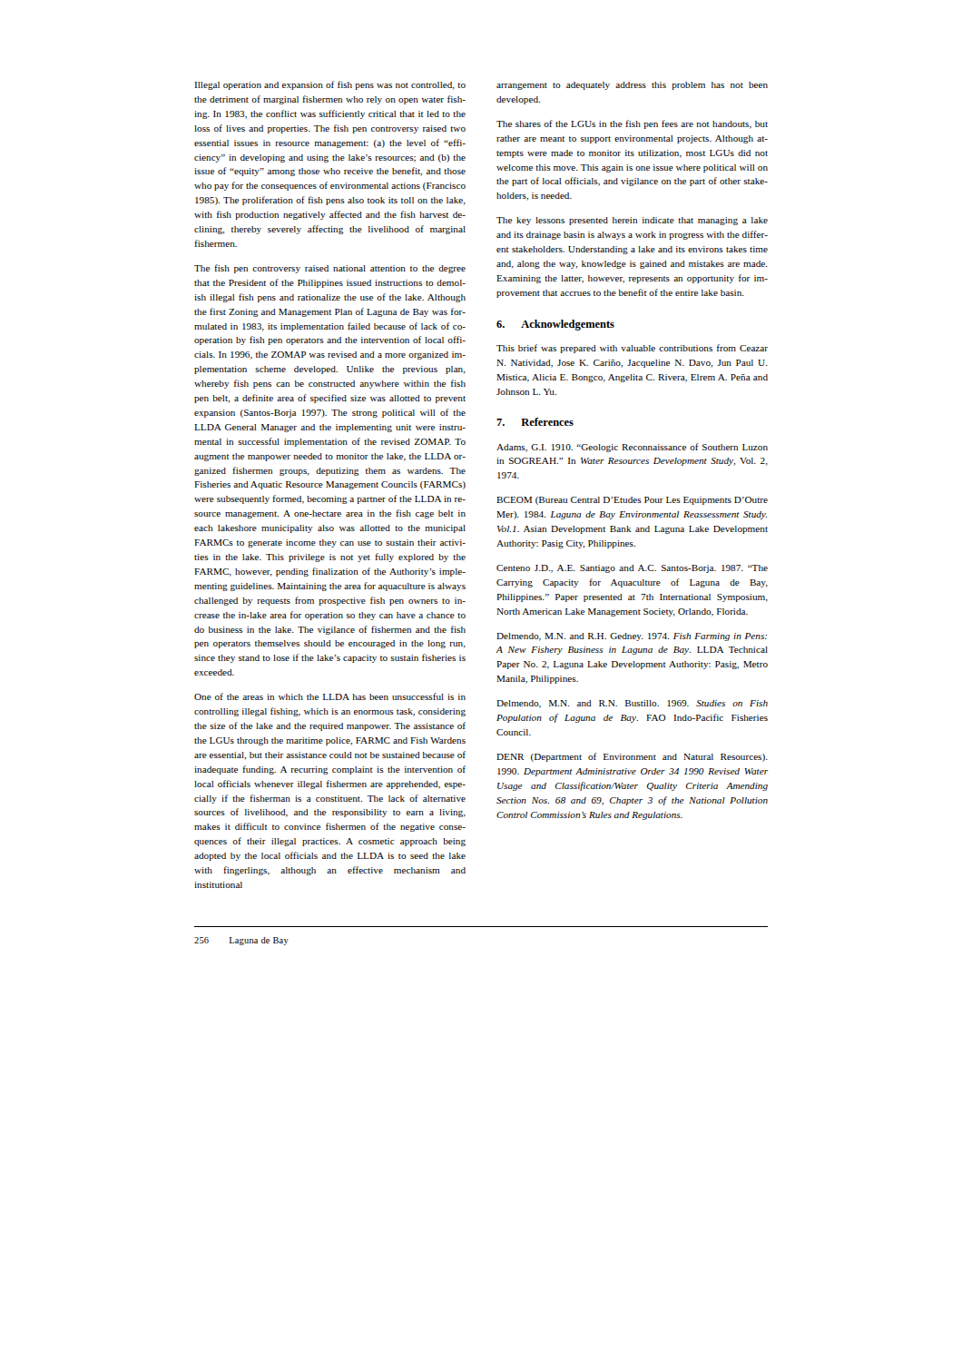Illegal operation and expansion of fish pens was not controlled, to the detriment of marginal fishermen who rely on open water fishing. In 1983, the conflict was sufficiently critical that it led to the loss of lives and properties. The fish pen controversy raised two essential issues in resource management: (a) the level of “efficiency” in developing and using the lake’s resources; and (b) the issue of “equity” among those who receive the benefit, and those who pay for the consequences of environmental actions (Francisco 1985). The proliferation of fish pens also took its toll on the lake, with fish production negatively affected and the fish harvest declining, thereby severely affecting the livelihood of marginal fishermen.
The fish pen controversy raised national attention to the degree that the President of the Philippines issued instructions to demolish illegal fish pens and rationalize the use of the lake. Although the first Zoning and Management Plan of Laguna de Bay was formulated in 1983, its implementation failed because of lack of cooperation by fish pen operators and the intervention of local officials. In 1996, the ZOMAP was revised and a more organized implementation scheme developed. Unlike the previous plan, whereby fish pens can be constructed anywhere within the fish pen belt, a definite area of specified size was allotted to prevent expansion (Santos-Borja 1997). The strong political will of the LLDA General Manager and the implementing unit were instrumental in successful implementation of the revised ZOMAP. To augment the manpower needed to monitor the lake, the LLDA organized fishermen groups, deputizing them as wardens. The Fisheries and Aquatic Resource Management Councils (FARMCs) were subsequently formed, becoming a partner of the LLDA in resource management. A one-hectare area in the fish cage belt in each lakeshore municipality also was allotted to the municipal FARMCs to generate income they can use to sustain their activities in the lake. This privilege is not yet fully explored by the FARMC, however, pending finalization of the Authority’s implementing guidelines. Maintaining the area for aquaculture is always challenged by requests from prospective fish pen owners to increase the in-lake area for operation so they can have a chance to do business in the lake. The vigilance of fishermen and the fish pen operators themselves should be encouraged in the long run, since they stand to lose if the lake’s capacity to sustain fisheries is exceeded.
One of the areas in which the LLDA has been unsuccessful is in controlling illegal fishing, which is an enormous task, considering the size of the lake and the required manpower. The assistance of the LGUs through the maritime police, FARMC and Fish Wardens are essential, but their assistance could not be sustained because of inadequate funding. A recurring complaint is the intervention of local officials whenever illegal fishermen are apprehended, especially if the fisherman is a constituent. The lack of alternative sources of livelihood, and the responsibility to earn a living, makes it difficult to convince fishermen of the negative consequences of their illegal practices. A cosmetic approach being adopted by the local officials and the LLDA is to seed the lake with fingerlings, although an effective mechanism and institutional
arrangement to adequately address this problem has not been developed.
The shares of the LGUs in the fish pen fees are not handouts, but rather are meant to support environmental projects. Although attempts were made to monitor its utilization, most LGUs did not welcome this move. This again is one issue where political will on the part of local officials, and vigilance on the part of other stakeholders, is needed.
The key lessons presented herein indicate that managing a lake and its drainage basin is always a work in progress with the different stakeholders. Understanding a lake and its environs takes time and, along the way, knowledge is gained and mistakes are made. Examining the latter, however, represents an opportunity for improvement that accrues to the benefit of the entire lake basin.
6. Acknowledgements
This brief was prepared with valuable contributions from Ceazar N. Natividad, Jose K. Cariño, Jacqueline N. Davo, Jun Paul U. Mistica, Alicia E. Bongco, Angelita C. Rivera, Elrem A. Peña and Johnson L. Yu.
7. References
Adams, G.I. 1910. “Geologic Reconnaissance of Southern Luzon in SOGREAH.” In Water Resources Development Study, Vol. 2, 1974.
BCEOM (Bureau Central D’Etudes Pour Les Equipments D’Outre Mer). 1984. Laguna de Bay Environmental Reassessment Study. Vol.1. Asian Development Bank and Laguna Lake Development Authority: Pasig City, Philippines.
Centeno J.D., A.E. Santiago and A.C. Santos-Borja. 1987. “The Carrying Capacity for Aquaculture of Laguna de Bay, Philippines.” Paper presented at 7th International Symposium, North American Lake Management Society, Orlando, Florida.
Delmendo, M.N. and R.H. Gedney. 1974. Fish Farming in Pens: A New Fishery Business in Laguna de Bay. LLDA Technical Paper No. 2, Laguna Lake Development Authority: Pasig, Metro Manila, Philippines.
Delmendo, M.N. and R.N. Bustillo. 1969. Studies on Fish Population of Laguna de Bay. FAO Indo-Pacific Fisheries Council.
DENR (Department of Environment and Natural Resources). 1990. Department Administrative Order 34 1990 Revised Water Usage and Classification/Water Quality Criteria Amending Section Nos. 68 and 69, Chapter 3 of the National Pollution Control Commission’s Rules and Regulations.
256 Laguna de Bay